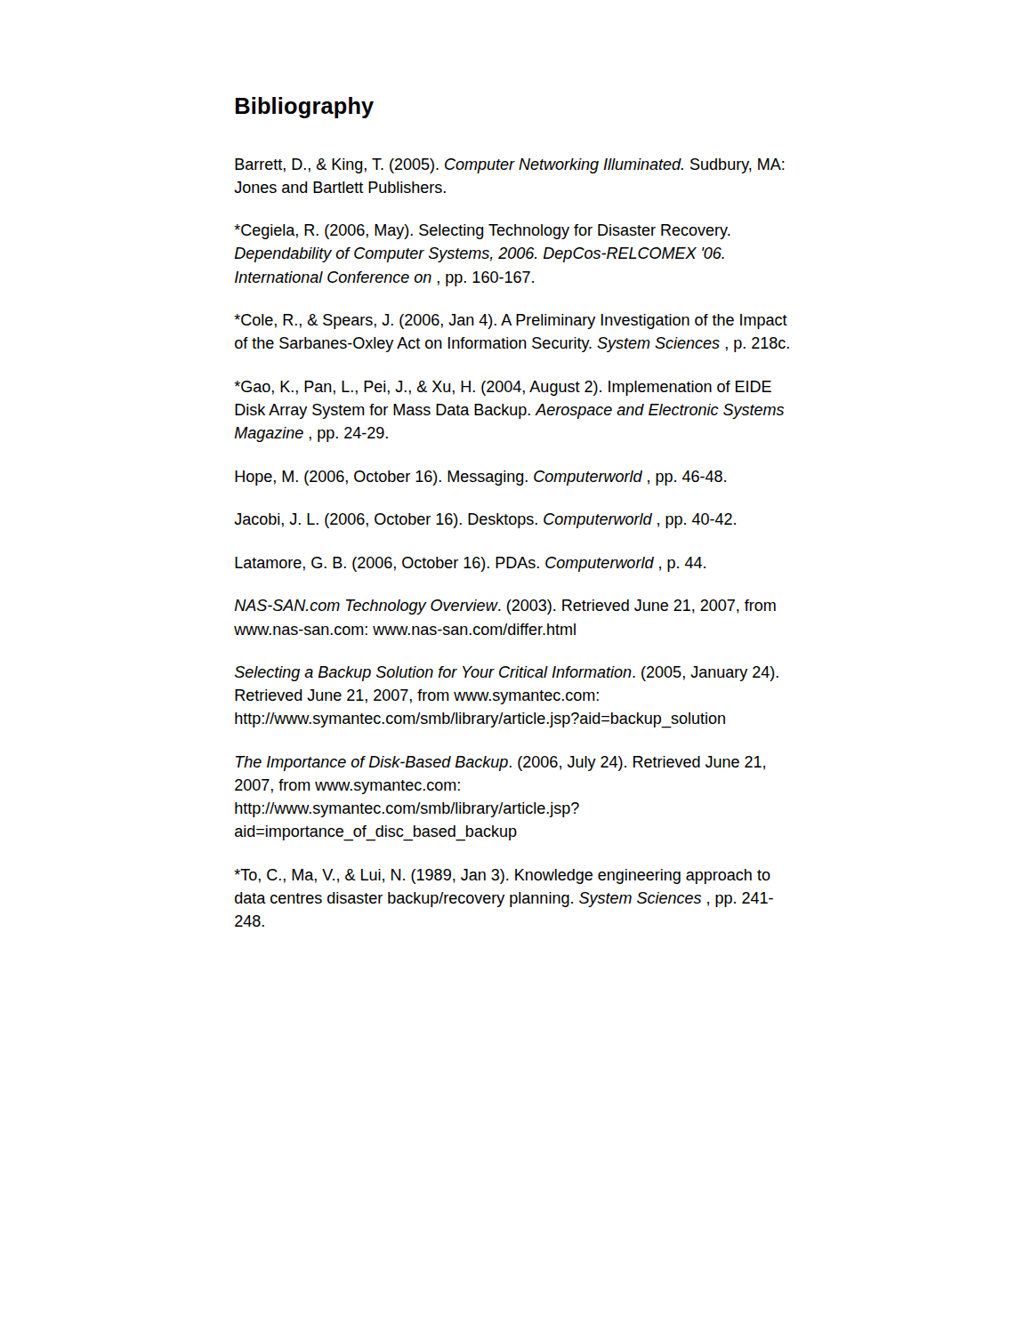Bibliography
Barrett, D., & King, T. (2005). Computer Networking Illuminated. Sudbury, MA: Jones and Bartlett Publishers.
*Cegiela, R. (2006, May). Selecting Technology for Disaster Recovery. Dependability of Computer Systems, 2006. DepCos-RELCOMEX '06. International Conference on , pp. 160-167.
*Cole, R., & Spears, J. (2006, Jan 4). A Preliminary Investigation of the Impact of the Sarbanes-Oxley Act on Information Security. System Sciences , p. 218c.
*Gao, K., Pan, L., Pei, J., & Xu, H. (2004, August 2). Implemenation of EIDE Disk Array System for Mass Data Backup. Aerospace and Electronic Systems Magazine , pp. 24-29.
Hope, M. (2006, October 16). Messaging. Computerworld , pp. 46-48.
Jacobi, J. L. (2006, October 16). Desktops. Computerworld , pp. 40-42.
Latamore, G. B. (2006, October 16). PDAs. Computerworld , p. 44.
NAS-SAN.com Technology Overview. (2003). Retrieved June 21, 2007, from www.nas-san.com: www.nas-san.com/differ.html
Selecting a Backup Solution for Your Critical Information. (2005, January 24). Retrieved June 21, 2007, from www.symantec.com: http://www.symantec.com/smb/library/article.jsp?aid=backup_solution
The Importance of Disk-Based Backup. (2006, July 24). Retrieved June 21, 2007, from www.symantec.com: http://www.symantec.com/smb/library/article.jsp?aid=importance_of_disc_based_backup
*To, C., Ma, V., & Lui, N. (1989, Jan 3). Knowledge engineering approach to data centres disaster backup/recovery planning. System Sciences , pp. 241-248.